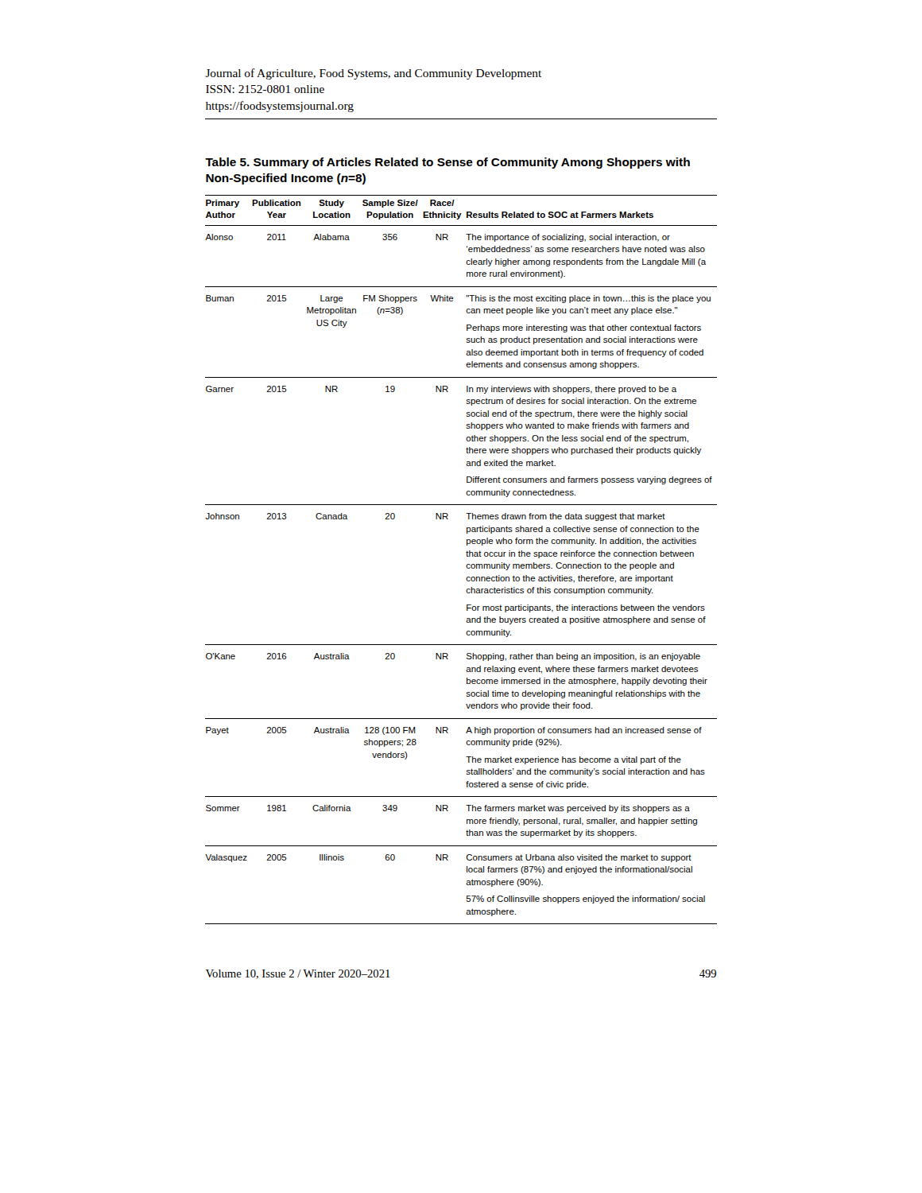Journal of Agriculture, Food Systems, and Community Development
ISSN: 2152-0801 online
https://foodsystemsjournal.org
Table 5. Summary of Articles Related to Sense of Community Among Shoppers with Non-Specified Income (n=8)
| Primary Author | Publication Year | Study Location | Sample Size/ Population | Race/ Ethnicity | Results Related to SOC at Farmers Markets |
| --- | --- | --- | --- | --- | --- |
| Alonso | 2011 | Alabama | 356 | NR | The importance of socializing, social interaction, or ‘embeddedness’ as some researchers have noted was also clearly higher among respondents from the Langdale Mill (a more rural environment). |
| Buman | 2015 | Large Metropolitan US City | FM Shoppers ( n =38) | White | "This is the most exciting place in town…this is the place you can meet people like you can’t meet any place else." Perhaps more interesting was that other contextual factors such as product presentation and social interactions were also deemed important both in terms of frequency of coded elements and consensus among shoppers. |
| Garner | 2015 | NR | 19 | NR | In my interviews with shoppers, there proved to be a spectrum of desires for social interaction. On the extreme social end of the spectrum, there were the highly social shoppers who wanted to make friends with farmers and other shoppers. On the less social end of the spectrum, there were shoppers who purchased their products quickly and exited the market. Different consumers and farmers possess varying degrees of community connectedness. |
| Johnson | 2013 | Canada | 20 | NR | Themes drawn from the data suggest that market participants shared a collective sense of connection to the people who form the community. In addition, the activities that occur in the space reinforce the connection between community members. Connection to the people and connection to the activities, therefore, are important characteristics of this consumption community. For most participants, the interactions between the vendors and the buyers created a positive atmosphere and sense of community. |
| O'Kane | 2016 | Australia | 20 | NR | Shopping, rather than being an imposition, is an enjoyable and relaxing event, where these farmers market devotees become immersed in the atmosphere, happily devoting their social time to developing meaningful relationships with the vendors who provide their food. |
| Payet | 2005 | Australia | 128 (100 FM shoppers; 28 vendors) | NR | A high proportion of consumers had an increased sense of community pride (92%). The market experience has become a vital part of the stallholders’ and the community’s social interaction and has fostered a sense of civic pride. |
| Sommer | 1981 | California | 349 | NR | The farmers market was perceived by its shoppers as a more friendly, personal, rural, smaller, and happier setting than was the supermarket by its shoppers. |
| Valasquez | 2005 | Illinois | 60 | NR | Consumers at Urbana also visited the market to support local farmers (87%) and enjoyed the informational/social atmosphere (90%). 57% of Collinsville shoppers enjoyed the information/ social atmosphere. |
Volume 10, Issue 2 / Winter 2020–2021
499